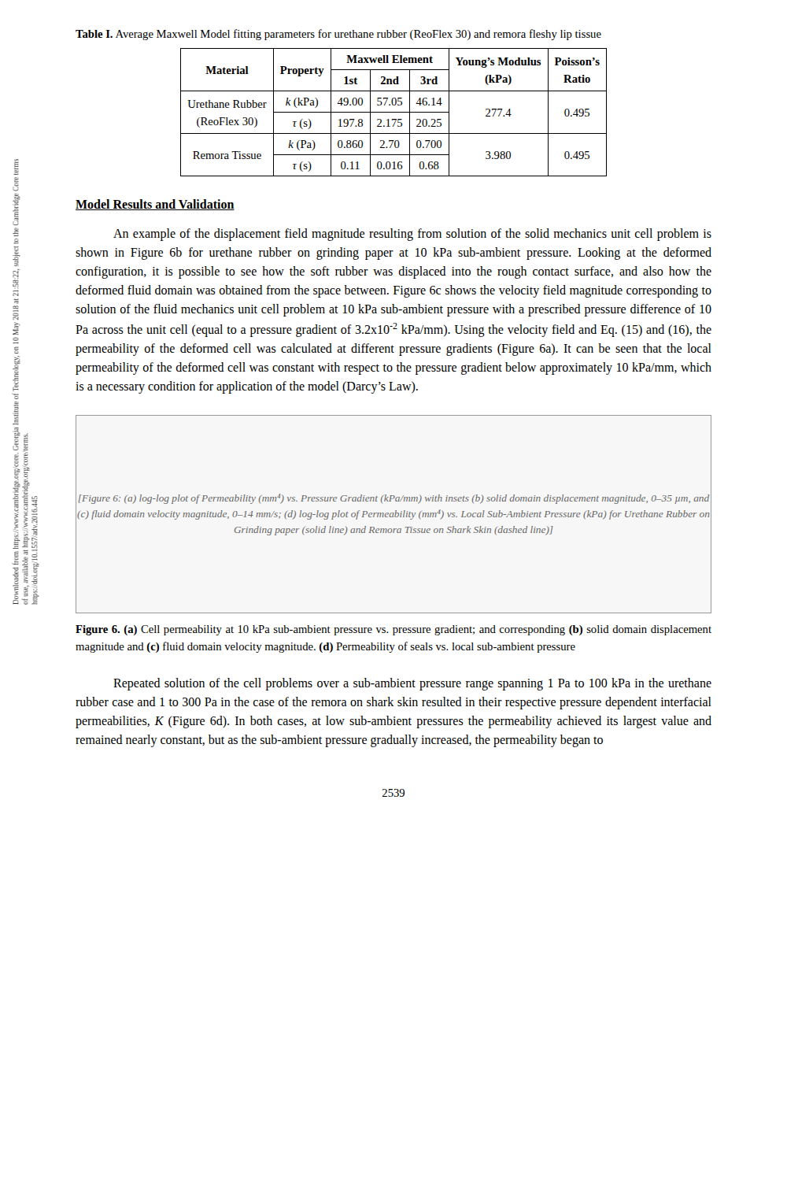Downloaded from https://www.cambridge.org/core. Georgia Institute of Technology, on 10 May 2018 at 21:58:22, subject to the Cambridge Core terms of use, available at https://www.cambridge.org/core/terms.
https://doi.org/10.1557/adv.2016.445
Table I. Average Maxwell Model fitting parameters for urethane rubber (ReoFlex 30) and remora fleshy lip tissue
| Material | Property | Maxwell Element | Young’s Modulus (kPa) | Poisson’s Ratio |
| --- | --- | --- | --- | --- |
| 1st | 2nd | 3rd |
| Urethane Rubber (ReoFlex 30) | k (kPa) | 49.00 | 57.05 | 46.14 | 277.4 | 0.495 |
| τ (s) | 197.8 | 2.175 | 20.25 |
| Remora Tissue | k (Pa) | 0.860 | 2.70 | 0.700 | 3.980 | 0.495 |
| τ (s) | 0.11 | 0.016 | 0.68 |
Model Results and Validation
An example of the displacement field magnitude resulting from solution of the solid mechanics unit cell problem is shown in Figure 6b for urethane rubber on grinding paper at 10 kPa sub-ambient pressure. Looking at the deformed configuration, it is possible to see how the soft rubber was displaced into the rough contact surface, and also how the deformed fluid domain was obtained from the space between. Figure 6c shows the velocity field magnitude corresponding to solution of the fluid mechanics unit cell problem at 10 kPa sub-ambient pressure with a prescribed pressure difference of 10 Pa across the unit cell (equal to a pressure gradient of 3.2x10-2 kPa/mm). Using the velocity field and Eq. (15) and (16), the permeability of the deformed cell was calculated at different pressure gradients (Figure 6a). It can be seen that the local permeability of the deformed cell was constant with respect to the pressure gradient below approximately 10 kPa/mm, which is a necessary condition for application of the model (Darcy’s Law).
[Figure 6: (a) log-log plot of Permeability (mm⁴) vs. Pressure Gradient (kPa/mm) with insets (b) solid domain displacement magnitude, 0–35 µm, and (c) fluid domain velocity magnitude, 0–14 mm/s; (d) log-log plot of Permeability (mm⁴) vs. Local Sub-Ambient Pressure (kPa) for Urethane Rubber on Grinding paper (solid line) and Remora Tissue on Shark Skin (dashed line)]
Figure 6. (a) Cell permeability at 10 kPa sub-ambient pressure vs. pressure gradient; and corresponding (b) solid domain displacement magnitude and (c) fluid domain velocity magnitude. (d) Permeability of seals vs. local sub-ambient pressure
Repeated solution of the cell problems over a sub-ambient pressure range spanning 1 Pa to 100 kPa in the urethane rubber case and 1 to 300 Pa in the case of the remora on shark skin resulted in their respective pressure dependent interfacial permeabilities, K (Figure 6d). In both cases, at low sub-ambient pressures the permeability achieved its largest value and remained nearly constant, but as the sub-ambient pressure gradually increased, the permeability began to
2539